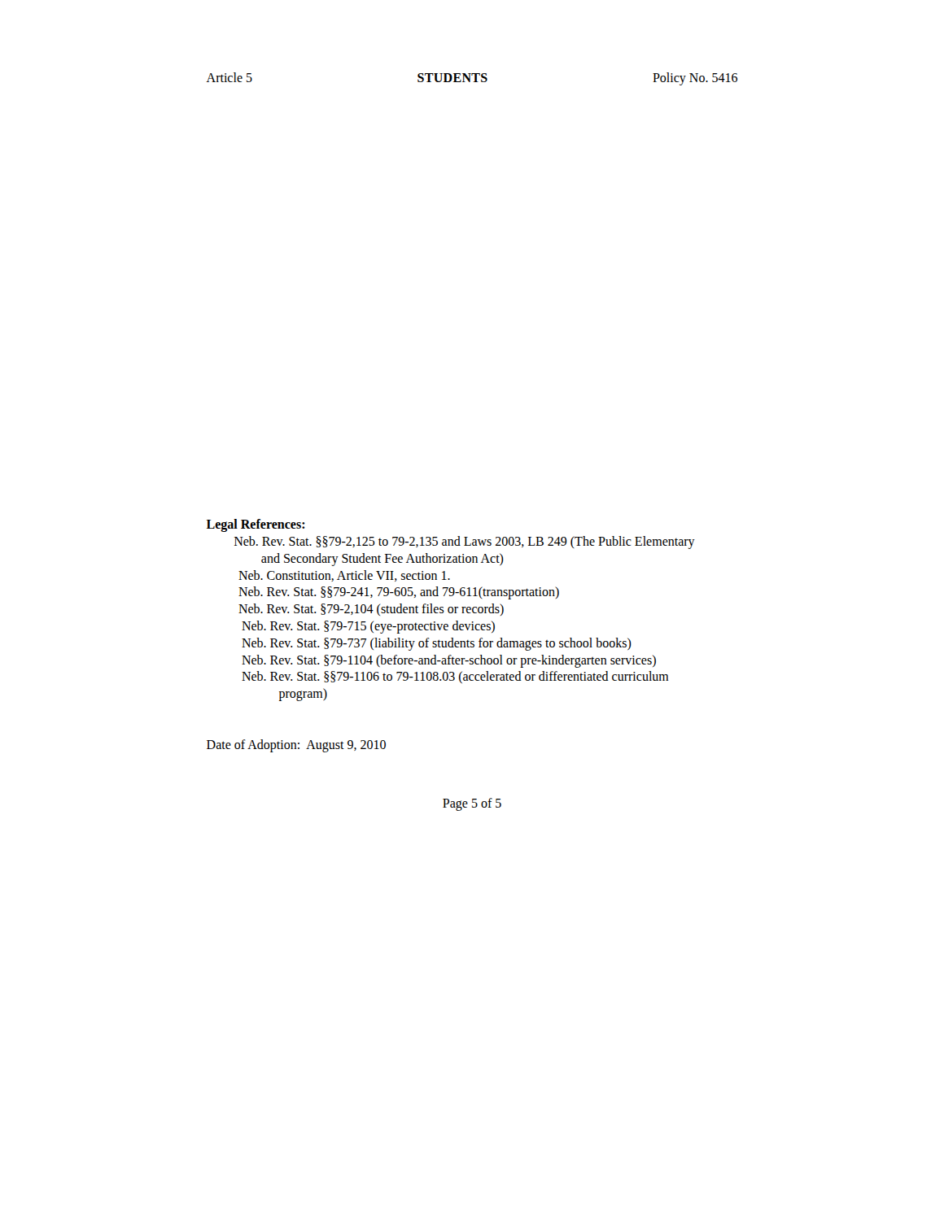Article 5
STUDENTS
Policy No. 5416
Legal References:
Neb. Rev. Stat. §§79-2,125 to 79-2,135 and Laws 2003, LB 249 (The Public Elementaryand Secondary Student Fee Authorization Act)
Neb. Constitution, Article VII, section 1.
Neb. Rev. Stat. §§79-241, 79-605, and 79-611(transportation)
Neb. Rev. Stat. §79-2,104 (student files or records)
Neb. Rev. Stat. §79-715 (eye-protective devices)
Neb. Rev. Stat. §79-737 (liability of students for damages to school books)
Neb. Rev. Stat. §79-1104 (before-and-after-school or pre-kindergarten services)
Neb. Rev. Stat. §§79-1106 to 79-1108.03 (accelerated or differentiated curriculum program)
Date of Adoption: August 9, 2010
Page 5 of 5